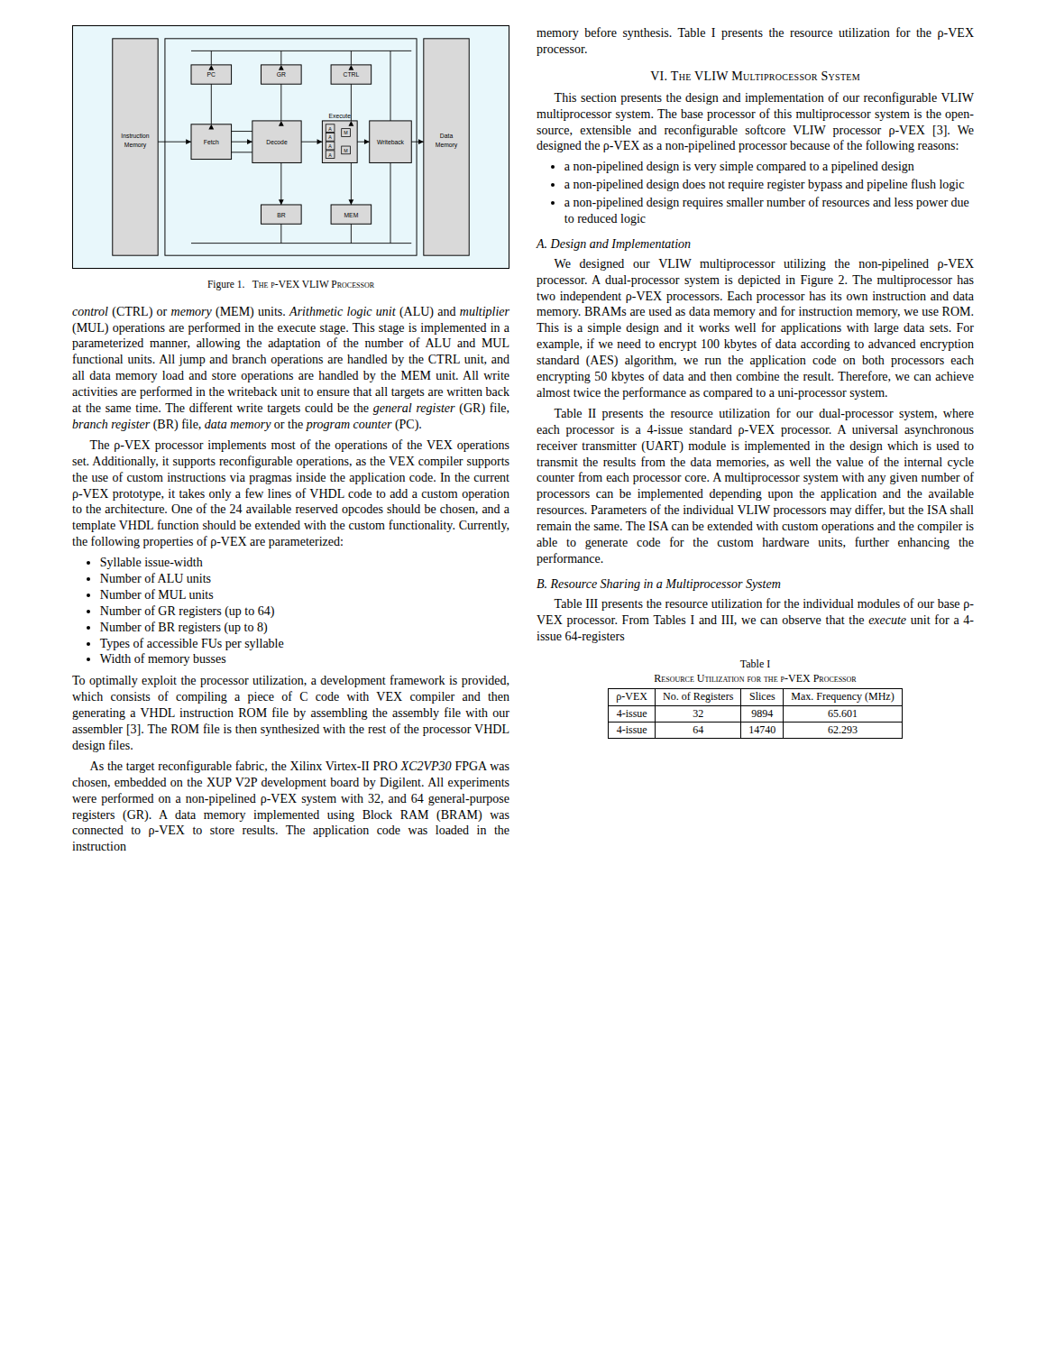PC GR CTRL Fetch Decode Execute Writeback BR MEM Instruction Memory Data Memory A A A A M M
Figure 1. The ρ-VEX VLIW Processor
control (CTRL) or memory (MEM) units. Arithmetic logic unit (ALU) and multiplier (MUL) operations are performed in the execute stage. This stage is implemented in a parameterized manner, allowing the adaptation of the number of ALU and MUL functional units. All jump and branch operations are handled by the CTRL unit, and all data memory load and store operations are handled by the MEM unit. All write activities are performed in the writeback unit to ensure that all targets are written back at the same time. The different write targets could be the general register (GR) file, branch register (BR) file, data memory or the program counter (PC).
The ρ-VEX processor implements most of the operations of the VEX operations set. Additionally, it supports reconfigurable operations, as the VEX compiler supports the use of custom instructions via pragmas inside the application code. In the current ρ-VEX prototype, it takes only a few lines of VHDL code to add a custom operation to the architecture. One of the 24 available reserved opcodes should be chosen, and a template VHDL function should be extended with the custom functionality. Currently, the following properties of ρ-VEX are parameterized:
Syllable issue-width
Number of ALU units
Number of MUL units
Number of GR registers (up to 64)
Number of BR registers (up to 8)
Types of accessible FUs per syllable
Width of memory busses
To optimally exploit the processor utilization, a development framework is provided, which consists of compiling a piece of C code with VEX compiler and then generating a VHDL instruction ROM file by assembling the assembly file with our assembler [3]. The ROM file is then synthesized with the rest of the processor VHDL design files.
As the target reconfigurable fabric, the Xilinx Virtex-II PRO XC2VP30 FPGA was chosen, embedded on the XUP V2P development board by Digilent. All experiments were performed on a non-pipelined ρ-VEX system with 32, and 64 general-purpose registers (GR). A data memory implemented using Block RAM (BRAM) was connected to ρ-VEX to store results. The application code was loaded in the instruction
memory before synthesis. Table I presents the resource utilization for the ρ-VEX processor.
VI. The VLIW Multiprocessor System
This section presents the design and implementation of our reconfigurable VLIW multiprocessor system. The base processor of this multiprocessor system is the open-source, extensible and reconfigurable softcore VLIW processor ρ-VEX [3]. We designed the ρ-VEX as a non-pipelined processor because of the following reasons:
a non-pipelined design is very simple compared to a pipelined design
a non-pipelined design does not require register bypass and pipeline flush logic
a non-pipelined design requires smaller number of resources and less power due to reduced logic
A. Design and Implementation
We designed our VLIW multiprocessor utilizing the non-pipelined ρ-VEX processor. A dual-processor system is depicted in Figure 2. The multiprocessor has two independent ρ-VEX processors. Each processor has its own instruction and data memory. BRAMs are used as data memory and for instruction memory, we use ROM. This is a simple design and it works well for applications with large data sets. For example, if we need to encrypt 100 kbytes of data according to advanced encryption standard (AES) algorithm, we run the application code on both processors each encrypting 50 kbytes of data and then combine the result. Therefore, we can achieve almost twice the performance as compared to a uni-processor system.
Table II presents the resource utilization for our dual-processor system, where each processor is a 4-issue standard ρ-VEX processor. A universal asynchronous receiver transmitter (UART) module is implemented in the design which is used to transmit the results from the data memories, as well the value of the internal cycle counter from each processor core. A multiprocessor system with any given number of processors can be implemented depending upon the application and the available resources. Parameters of the individual VLIW processors may differ, but the ISA shall remain the same. The ISA can be extended with custom operations and the compiler is able to generate code for the custom hardware units, further enhancing the performance.
B. Resource Sharing in a Multiprocessor System
Table III presents the resource utilization for the individual modules of our base ρ-VEX processor. From Tables I and III, we can observe that the execute unit for a 4-issue 64-registers
Table I
Resource Utilization for the ρ-VEX Processor
| ρ-VEX | No. of Registers | Slices | Max. Frequency (MHz) |
| --- | --- | --- | --- |
| 4-issue | 32 | 9894 | 65.601 |
| 4-issue | 64 | 14740 | 62.293 |